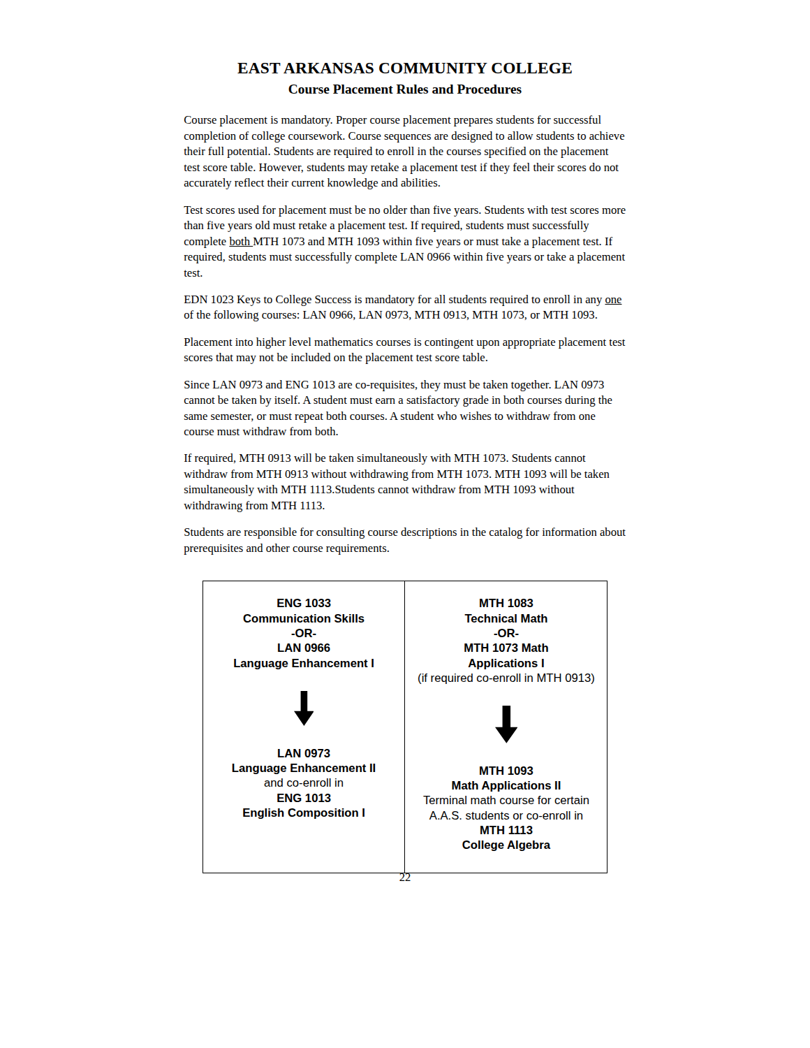EAST ARKANSAS COMMUNITY COLLEGE
Course Placement Rules and Procedures
Course placement is mandatory. Proper course placement prepares students for successful completion of college coursework. Course sequences are designed to allow students to achieve their full potential. Students are required to enroll in the courses specified on the placement test score table. However, students may retake a placement test if they feel their scores do not accurately reflect their current knowledge and abilities.
Test scores used for placement must be no older than five years. Students with test scores more than five years old must retake a placement test. If required, students must successfully complete both MTH 1073 and MTH 1093 within five years or must take a placement test. If required, students must successfully complete LAN 0966 within five years or take a placement test.
EDN 1023 Keys to College Success is mandatory for all students required to enroll in any one of the following courses: LAN 0966, LAN 0973, MTH 0913, MTH 1073, or MTH 1093.
Placement into higher level mathematics courses is contingent upon appropriate placement test scores that may not be included on the placement test score table.
Since LAN 0973 and ENG 1013 are co-requisites, they must be taken together. LAN 0973 cannot be taken by itself. A student must earn a satisfactory grade in both courses during the same semester, or must repeat both courses. A student who wishes to withdraw from one course must withdraw from both.
If required, MTH 0913 will be taken simultaneously with MTH 1073. Students cannot withdraw from MTH 0913 without withdrawing from MTH 1073. MTH 1093 will be taken simultaneously with MTH 1113.Students cannot withdraw from MTH 1093 without withdrawing from MTH 1113.
Students are responsible for consulting course descriptions in the catalog for information about prerequisites and other course requirements.
| ENG 1033 Communication Skills -OR- LAN 0966 Language Enhancement I LAN 0973 Language Enhancement II and co-enroll in ENG 1013 English Composition I | MTH 1083 Technical Math -OR- MTH 1073 Math Applications I (if required co-enroll in MTH 0913) MTH 1093 Math Applications II Terminal math course for certain A.A.S. students or co-enroll in MTH 1113 College Algebra |
22